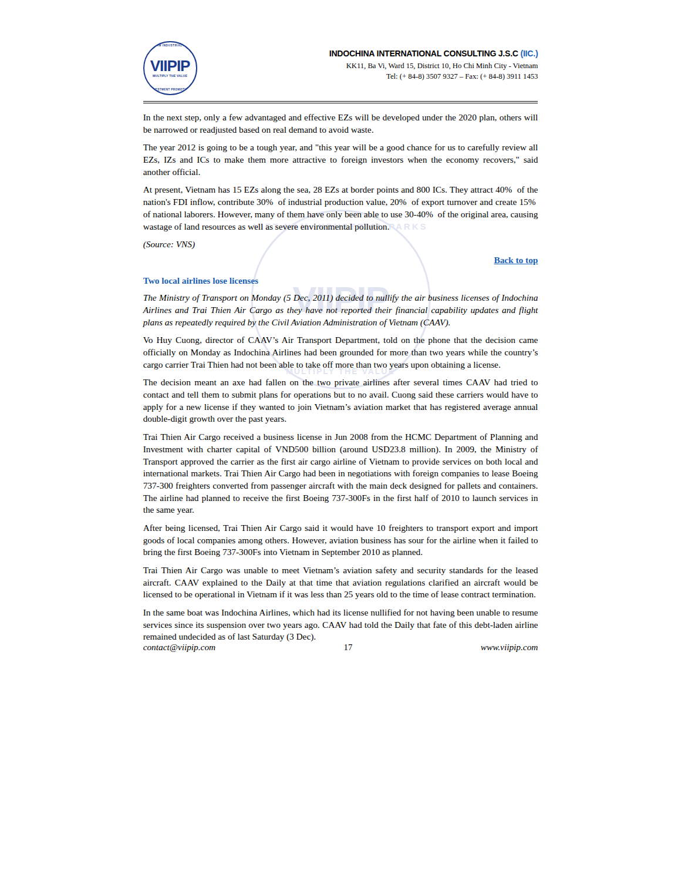VIET NAM INDUSTRIAL PARKS
VIIPIP MULTIPLY THE VALUE
INVESTMENT PROMOTION
INDOCHINA INTERNATIONAL CONSULTING J.S.C (IIC.)
KK11, Ba Vi, Ward 15, District 10, Ho Chi Minh City - Vietnam
Tel: (+ 84-8) 3507 9327 – Fax: (+ 84-8) 3911 1453
VIET NAM INDUSTRIAL PARKS
VIIPIP
MULTIPLY THE VALUE
In the next step, only a few advantaged and effective EZs will be developed under the 2020 plan, others will be narrowed or readjusted based on real demand to avoid waste.
The year 2012 is going to be a tough year, and "this year will be a good chance for us to carefully review all EZs, IZs and ICs to make them more attractive to foreign investors when the economy recovers," said another official.
At present, Vietnam has 15 EZs along the sea, 28 EZs at border points and 800 ICs. They attract 40% of the nation's FDI inflow, contribute 30% of industrial production value, 20% of export turnover and create 15% of national laborers. However, many of them have only been able to use 30-40% of the original area, causing wastage of land resources as well as severe environmental pollution.
(Source: VNS)
Back to top
Two local airlines lose licenses
The Ministry of Transport on Monday (5 Dec, 2011) decided to nullify the air business licenses of Indochina Airlines and Trai Thien Air Cargo as they have not reported their financial capability updates and flight plans as repeatedly required by the Civil Aviation Administration of Vietnam (CAAV).
Vo Huy Cuong, director of CAAV’s Air Transport Department, told on the phone that the decision came officially on Monday as Indochina Airlines had been grounded for more than two years while the country’s cargo carrier Trai Thien had not been able to take off more than two years upon obtaining a license.
The decision meant an axe had fallen on the two private airlines after several times CAAV had tried to contact and tell them to submit plans for operations but to no avail. Cuong said these carriers would have to apply for a new license if they wanted to join Vietnam’s aviation market that has registered average annual double-digit growth over the past years.
Trai Thien Air Cargo received a business license in Jun 2008 from the HCMC Department of Planning and Investment with charter capital of VND500 billion (around USD23.8 million). In 2009, the Ministry of Transport approved the carrier as the first air cargo airline of Vietnam to provide services on both local and international markets. Trai Thien Air Cargo had been in negotiations with foreign companies to lease Boeing 737-300 freighters converted from passenger aircraft with the main deck designed for pallets and containers. The airline had planned to receive the first Boeing 737-300Fs in the first half of 2010 to launch services in the same year.
After being licensed, Trai Thien Air Cargo said it would have 10 freighters to transport export and import goods of local companies among others. However, aviation business has sour for the airline when it failed to bring the first Boeing 737-300Fs into Vietnam in September 2010 as planned.
Trai Thien Air Cargo was unable to meet Vietnam’s aviation safety and security standards for the leased aircraft. CAAV explained to the Daily at that time that aviation regulations clarified an aircraft would be licensed to be operational in Vietnam if it was less than 25 years old to the time of lease contract termination.
In the same boat was Indochina Airlines, which had its license nullified for not having been unable to resume services since its suspension over two years ago. CAAV had told the Daily that fate of this debt-laden airline remained undecided as of last Saturday (3 Dec).
contact@viipip.com 17 www.viipip.com